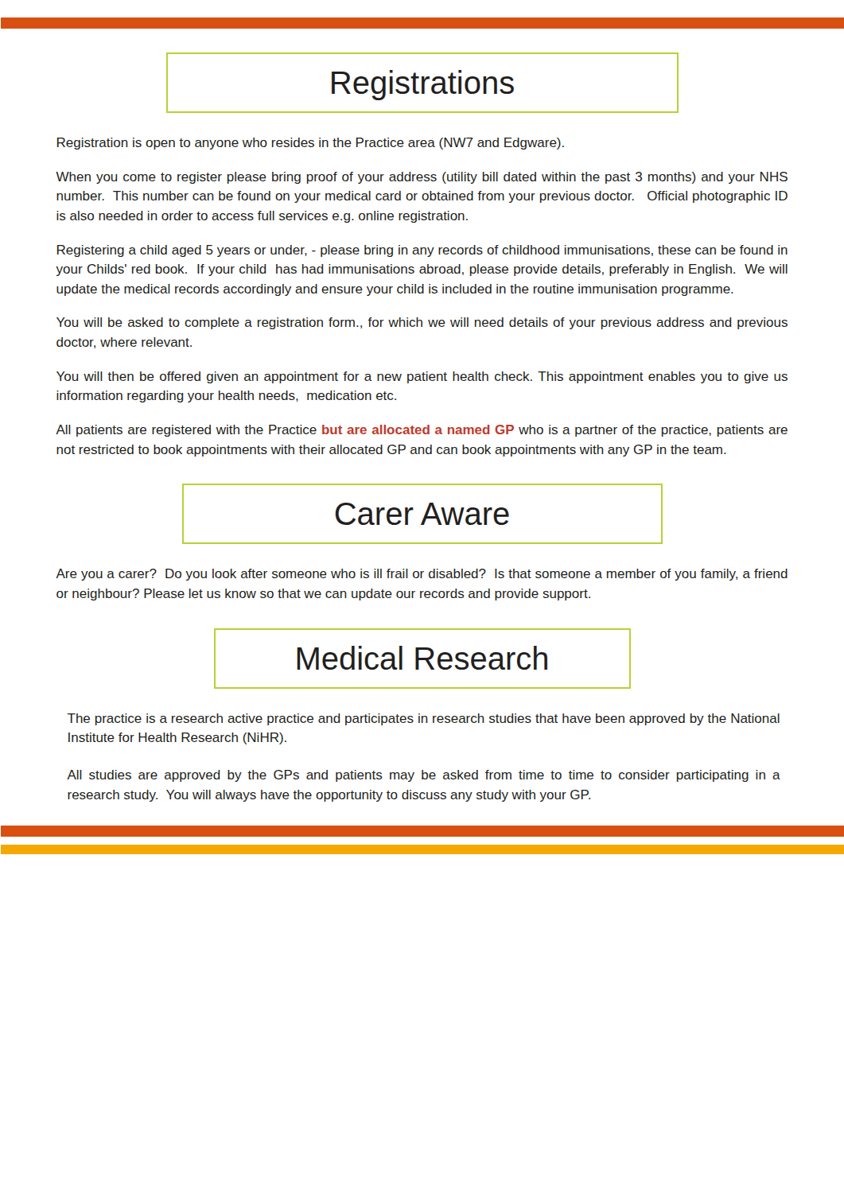Registrations
Registration is open to anyone who resides in the Practice area (NW7 and Edgware).
When you come to register please bring proof of your address (utility bill dated within the past 3 months) and your NHS number. This number can be found on your medical card or obtained from your previous doctor. Official photographic ID is also needed in order to access full services e.g. online registration.
Registering a child aged 5 years or under, - please bring in any records of childhood immunisations, these can be found in your Childs' red book. If your child has had immunisations abroad, please provide details, preferably in English. We will update the medical records accordingly and ensure your child is included in the routine immunisation programme.
You will be asked to complete a registration form., for which we will need details of your previous address and previous doctor, where relevant.
You will then be offered given an appointment for a new patient health check. This appointment enables you to give us information regarding your health needs, medication etc.
All patients are registered with the Practice but are allocated a named GP who is a partner of the practice, patients are not restricted to book appointments with their allocated GP and can book appointments with any GP in the team.
Carer Aware
Are you a carer? Do you look after someone who is ill frail or disabled? Is that someone a member of you family, a friend or neighbour? Please let us know so that we can update our records and provide support.
Medical Research
The practice is a research active practice and participates in research studies that have been approved by the National Institute for Health Research (NiHR).
All studies are approved by the GPs and patients may be asked from time to time to consider participating in a research study. You will always have the opportunity to discuss any study with your GP.